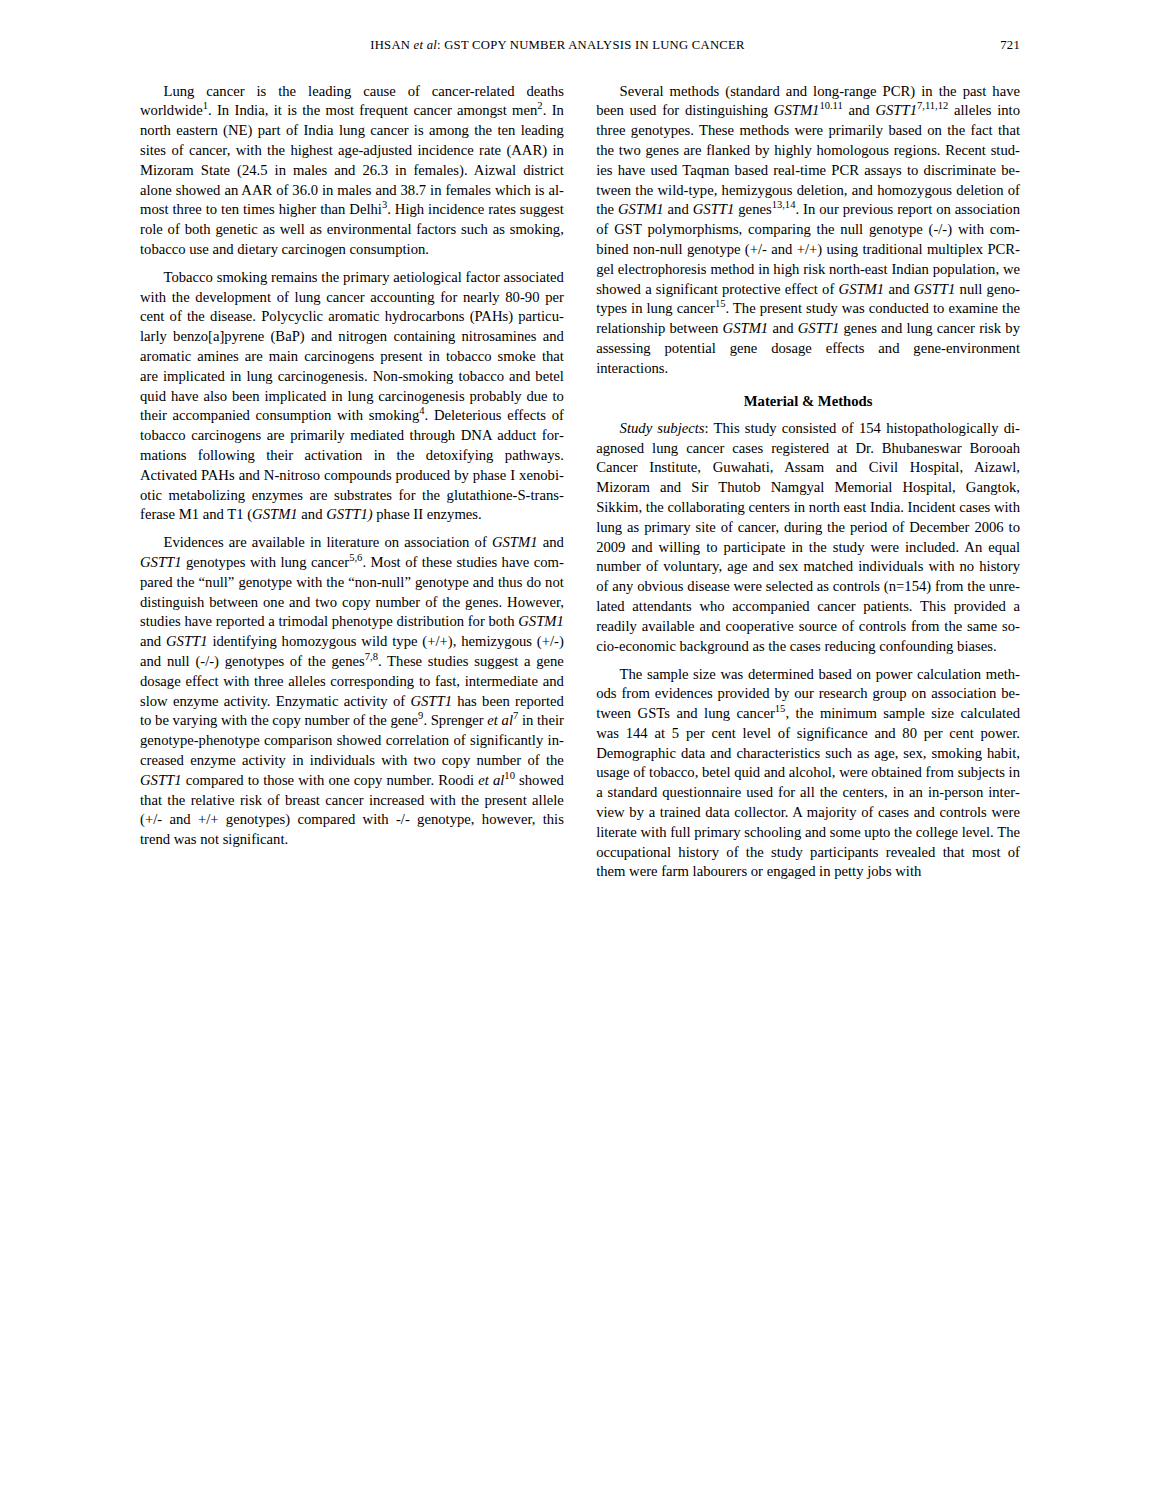IHSAN et al: GST COPY NUMBER ANALYSIS IN LUNG CANCER
721
Lung cancer is the leading cause of cancer-related deaths worldwide1. In India, it is the most frequent cancer amongst men2. In north eastern (NE) part of India lung cancer is among the ten leading sites of cancer, with the highest age-adjusted incidence rate (AAR) in Mizoram State (24.5 in males and 26.3 in females). Aizwal district alone showed an AAR of 36.0 in males and 38.7 in females which is almost three to ten times higher than Delhi3. High incidence rates suggest role of both genetic as well as environmental factors such as smoking, tobacco use and dietary carcinogen consumption.
Tobacco smoking remains the primary aetiological factor associated with the development of lung cancer accounting for nearly 80-90 per cent of the disease. Polycyclic aromatic hydrocarbons (PAHs) particularly benzo[a]pyrene (BaP) and nitrogen containing nitrosamines and aromatic amines are main carcinogens present in tobacco smoke that are implicated in lung carcinogenesis. Non-smoking tobacco and betel quid have also been implicated in lung carcinogenesis probably due to their accompanied consumption with smoking4. Deleterious effects of tobacco carcinogens are primarily mediated through DNA adduct formations following their activation in the detoxifying pathways. Activated PAHs and N-nitroso compounds produced by phase I xenobiotic metabolizing enzymes are substrates for the glutathione-S-transferase M1 and T1 (GSTM1 and GSTT1) phase II enzymes.
Evidences are available in literature on association of GSTM1 and GSTT1 genotypes with lung cancer5,6. Most of these studies have compared the “null” genotype with the “non-null” genotype and thus do not distinguish between one and two copy number of the genes. However, studies have reported a trimodal phenotype distribution for both GSTM1 and GSTT1 identifying homozygous wild type (+/+), hemizygous (+/-) and null (-/-) genotypes of the genes7,8. These studies suggest a gene dosage effect with three alleles corresponding to fast, intermediate and slow enzyme activity. Enzymatic activity of GSTT1 has been reported to be varying with the copy number of the gene9. Sprenger et al7 in their genotype-phenotype comparison showed correlation of significantly increased enzyme activity in individuals with two copy number of the GSTT1 compared to those with one copy number. Roodi et al10 showed that the relative risk of breast cancer increased with the present allele (+/- and +/+ genotypes) compared with -/- genotype, however, this trend was not significant.
Several methods (standard and long-range PCR) in the past have been used for distinguishing GSTM110.11 and GSTT17,11,12 alleles into three genotypes. These methods were primarily based on the fact that the two genes are flanked by highly homologous regions. Recent studies have used Taqman based real-time PCR assays to discriminate between the wild-type, hemizygous deletion, and homozygous deletion of the GSTM1 and GSTT1 genes13,14. In our previous report on association of GST polymorphisms, comparing the null genotype (-/-) with combined non-null genotype (+/- and +/+) using traditional multiplex PCR-gel electrophoresis method in high risk north-east Indian population, we showed a significant protective effect of GSTM1 and GSTT1 null genotypes in lung cancer15. The present study was conducted to examine the relationship between GSTM1 and GSTT1 genes and lung cancer risk by assessing potential gene dosage effects and gene-environment interactions.
Material & Methods
Study subjects: This study consisted of 154 histopathologically diagnosed lung cancer cases registered at Dr. Bhubaneswar Borooah Cancer Institute, Guwahati, Assam and Civil Hospital, Aizawl, Mizoram and Sir Thutob Namgyal Memorial Hospital, Gangtok, Sikkim, the collaborating centers in north east India. Incident cases with lung as primary site of cancer, during the period of December 2006 to 2009 and willing to participate in the study were included. An equal number of voluntary, age and sex matched individuals with no history of any obvious disease were selected as controls (n=154) from the unrelated attendants who accompanied cancer patients. This provided a readily available and cooperative source of controls from the same socio-economic background as the cases reducing confounding biases.
The sample size was determined based on power calculation methods from evidences provided by our research group on association between GSTs and lung cancer15, the minimum sample size calculated was 144 at 5 per cent level of significance and 80 per cent power. Demographic data and characteristics such as age, sex, smoking habit, usage of tobacco, betel quid and alcohol, were obtained from subjects in a standard questionnaire used for all the centers, in an in-person interview by a trained data collector. A majority of cases and controls were literate with full primary schooling and some upto the college level. The occupational history of the study participants revealed that most of them were farm labourers or engaged in petty jobs with